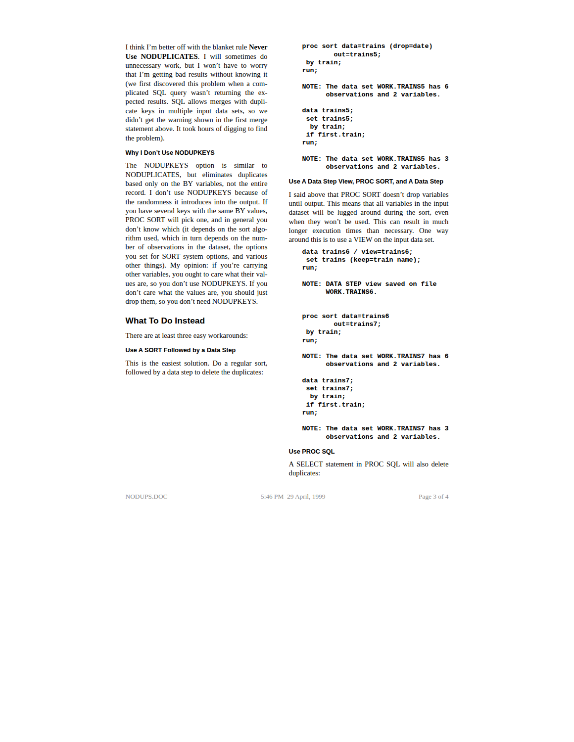I think I’m better off with the blanket rule Never Use NODUPLICATES. I will sometimes do unnecessary work, but I won’t have to worry that I’m getting bad results without knowing it (we first discovered this problem when a complicated SQL query wasn’t returning the expected results. SQL allows merges with duplicate keys in multiple input data sets, so we didn’t get the warning shown in the first merge statement above. It took hours of digging to find the problem).
Why I Don’t Use NODUPKEYS
The NODUPKEYS option is similar to NODUPLICATES, but eliminates duplicates based only on the BY variables, not the entire record. I don’t use NODUPKEYS because of the randomness it introduces into the output. If you have several keys with the same BY values, PROC SORT will pick one, and in general you don’t know which (it depends on the sort algorithm used, which in turn depends on the number of observations in the dataset, the options you set for SORT system options, and various other things). My opinion: if you’re carrying other variables, you ought to care what their values are, so you don’t use NODUPKEYS. If you don’t care what the values are, you should just drop them, so you don’t need NODUPKEYS.
What To Do Instead
There are at least three easy workarounds:
Use A SORT Followed by a Data Step
This is the easiest solution. Do a regular sort, followed by a data step to delete the duplicates:
proc sort data=trains (drop=date)
        out=trains5;
 by train;
run;

NOTE: The data set WORK.TRAINS5 has 6
      observations and 2 variables.

data trains5;
 set trains5;
  by train;
 if first.train;
run;

NOTE: The data set WORK.TRAINS5 has 3
      observations and 2 variables.
Use A Data Step View, PROC SORT, and A Data Step
I said above that PROC SORT doesn’t drop variables until output. This means that all variables in the input dataset will be lugged around during the sort, even when they won’t be used. This can result in much longer execution times than necessary. One way around this is to use a VIEW on the input data set.
data trains6 / view=trains6;
 set trains (keep=train name);
run;

NOTE: DATA STEP view saved on file
      WORK.TRAINS6.


proc sort data=trains6
        out=trains7;
 by train;
run;

NOTE: The data set WORK.TRAINS7 has 6
      observations and 2 variables.

data trains7;
 set trains7;
  by train;
 if first.train;
run;

NOTE: The data set WORK.TRAINS7 has 3
      observations and 2 variables.
Use PROC SQL
A SELECT statement in PROC SQL will also delete duplicates:
NODUPS.DOC
5:46 PM 29 April, 1999
Page 3 of 4